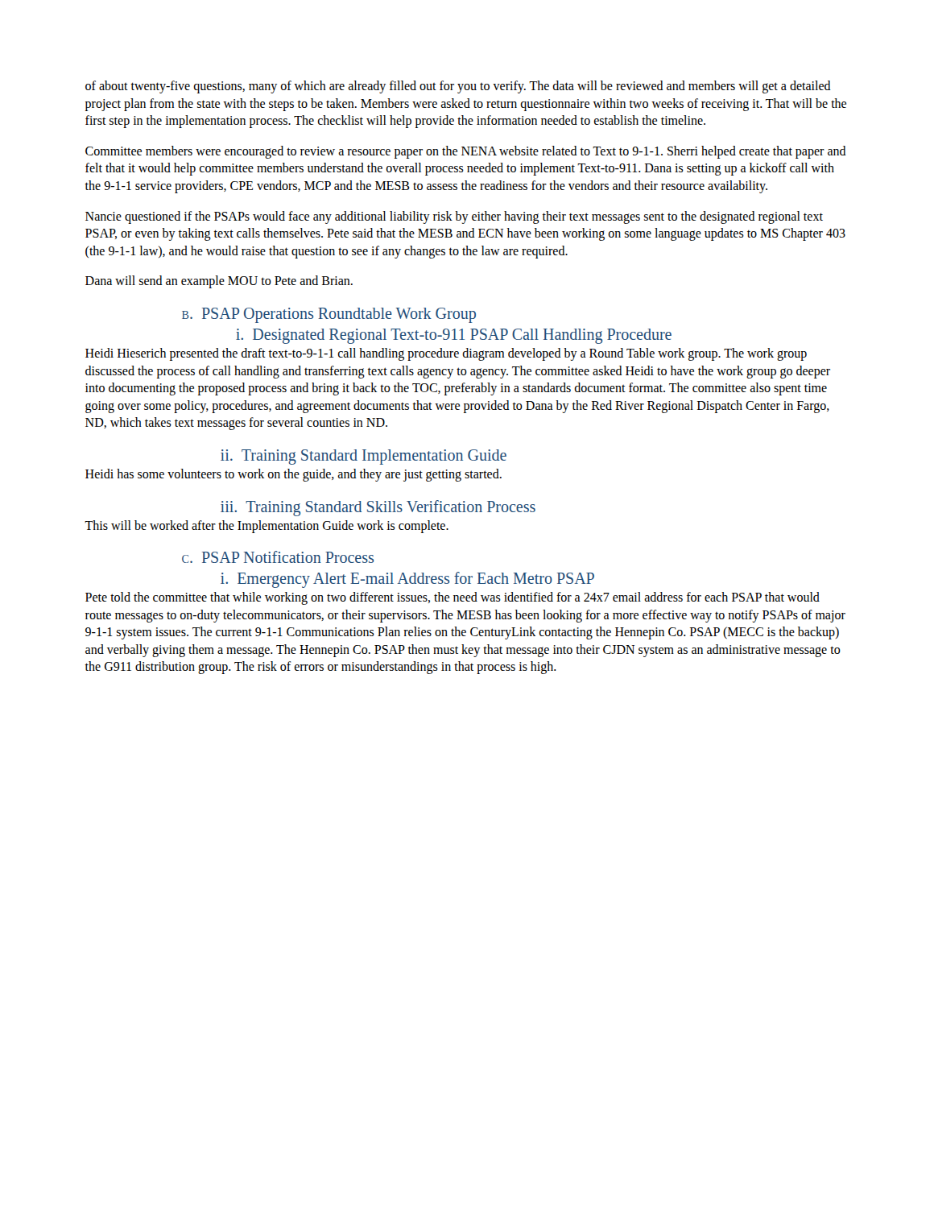of about twenty-five questions, many of which are already filled out for you to verify. The data will be reviewed and members will get a detailed project plan from the state with the steps to be taken. Members were asked to return questionnaire within two weeks of receiving it. That will be the first step in the implementation process. The checklist will help provide the information needed to establish the timeline.
Committee members were encouraged to review a resource paper on the NENA website related to Text to 9-1-1. Sherri helped create that paper and felt that it would help committee members understand the overall process needed to implement Text-to-911. Dana is setting up a kickoff call with the 9-1-1 service providers, CPE vendors, MCP and the MESB to assess the readiness for the vendors and their resource availability.
Nancie questioned if the PSAPs would face any additional liability risk by either having their text messages sent to the designated regional text PSAP, or even by taking text calls themselves. Pete said that the MESB and ECN have been working on some language updates to MS Chapter 403 (the 9-1-1 law), and he would raise that question to see if any changes to the law are required.
Dana will send an example MOU to Pete and Brian.
b. PSAP Operations Roundtable Work Group
i. Designated Regional Text-to-911 PSAP Call Handling Procedure
Heidi Hieserich presented the draft text-to-9-1-1 call handling procedure diagram developed by a Round Table work group. The work group discussed the process of call handling and transferring text calls agency to agency. The committee asked Heidi to have the work group go deeper into documenting the proposed process and bring it back to the TOC, preferably in a standards document format. The committee also spent time going over some policy, procedures, and agreement documents that were provided to Dana by the Red River Regional Dispatch Center in Fargo, ND, which takes text messages for several counties in ND.
ii. Training Standard Implementation Guide
Heidi has some volunteers to work on the guide, and they are just getting started.
iii. Training Standard Skills Verification Process
This will be worked after the Implementation Guide work is complete.
c. PSAP Notification Process
i. Emergency Alert E-mail Address for Each Metro PSAP
Pete told the committee that while working on two different issues, the need was identified for a 24x7 email address for each PSAP that would route messages to on-duty telecommunicators, or their supervisors. The MESB has been looking for a more effective way to notify PSAPs of major 9-1-1 system issues. The current 9-1-1 Communications Plan relies on the CenturyLink contacting the Hennepin Co. PSAP (MECC is the backup) and verbally giving them a message. The Hennepin Co. PSAP then must key that message into their CJDN system as an administrative message to the G911 distribution group. The risk of errors or misunderstandings in that process is high.